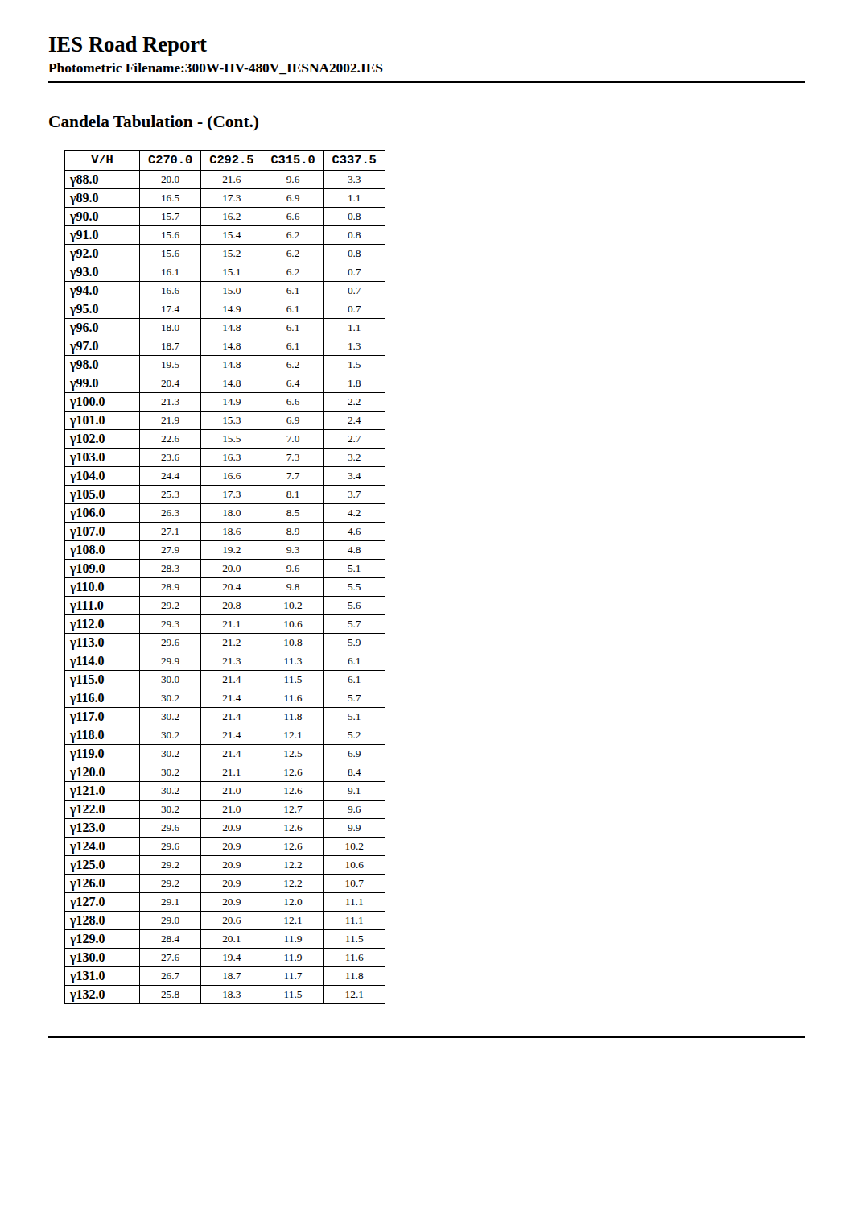IES Road Report
Photometric Filename:300W-HV-480V_IESNA2002.IES
Candela Tabulation - (Cont.)
| V/H | C270.0 | C292.5 | C315.0 | C337.5 |
| --- | --- | --- | --- | --- |
| γ88.0 | 20.0 | 21.6 | 9.6 | 3.3 |
| γ89.0 | 16.5 | 17.3 | 6.9 | 1.1 |
| γ90.0 | 15.7 | 16.2 | 6.6 | 0.8 |
| γ91.0 | 15.6 | 15.4 | 6.2 | 0.8 |
| γ92.0 | 15.6 | 15.2 | 6.2 | 0.8 |
| γ93.0 | 16.1 | 15.1 | 6.2 | 0.7 |
| γ94.0 | 16.6 | 15.0 | 6.1 | 0.7 |
| γ95.0 | 17.4 | 14.9 | 6.1 | 0.7 |
| γ96.0 | 18.0 | 14.8 | 6.1 | 1.1 |
| γ97.0 | 18.7 | 14.8 | 6.1 | 1.3 |
| γ98.0 | 19.5 | 14.8 | 6.2 | 1.5 |
| γ99.0 | 20.4 | 14.8 | 6.4 | 1.8 |
| γ100.0 | 21.3 | 14.9 | 6.6 | 2.2 |
| γ101.0 | 21.9 | 15.3 | 6.9 | 2.4 |
| γ102.0 | 22.6 | 15.5 | 7.0 | 2.7 |
| γ103.0 | 23.6 | 16.3 | 7.3 | 3.2 |
| γ104.0 | 24.4 | 16.6 | 7.7 | 3.4 |
| γ105.0 | 25.3 | 17.3 | 8.1 | 3.7 |
| γ106.0 | 26.3 | 18.0 | 8.5 | 4.2 |
| γ107.0 | 27.1 | 18.6 | 8.9 | 4.6 |
| γ108.0 | 27.9 | 19.2 | 9.3 | 4.8 |
| γ109.0 | 28.3 | 20.0 | 9.6 | 5.1 |
| γ110.0 | 28.9 | 20.4 | 9.8 | 5.5 |
| γ111.0 | 29.2 | 20.8 | 10.2 | 5.6 |
| γ112.0 | 29.3 | 21.1 | 10.6 | 5.7 |
| γ113.0 | 29.6 | 21.2 | 10.8 | 5.9 |
| γ114.0 | 29.9 | 21.3 | 11.3 | 6.1 |
| γ115.0 | 30.0 | 21.4 | 11.5 | 6.1 |
| γ116.0 | 30.2 | 21.4 | 11.6 | 5.7 |
| γ117.0 | 30.2 | 21.4 | 11.8 | 5.1 |
| γ118.0 | 30.2 | 21.4 | 12.1 | 5.2 |
| γ119.0 | 30.2 | 21.4 | 12.5 | 6.9 |
| γ120.0 | 30.2 | 21.1 | 12.6 | 8.4 |
| γ121.0 | 30.2 | 21.0 | 12.6 | 9.1 |
| γ122.0 | 30.2 | 21.0 | 12.7 | 9.6 |
| γ123.0 | 29.6 | 20.9 | 12.6 | 9.9 |
| γ124.0 | 29.6 | 20.9 | 12.6 | 10.2 |
| γ125.0 | 29.2 | 20.9 | 12.2 | 10.6 |
| γ126.0 | 29.2 | 20.9 | 12.2 | 10.7 |
| γ127.0 | 29.1 | 20.9 | 12.0 | 11.1 |
| γ128.0 | 29.0 | 20.6 | 12.1 | 11.1 |
| γ129.0 | 28.4 | 20.1 | 11.9 | 11.5 |
| γ130.0 | 27.6 | 19.4 | 11.9 | 11.6 |
| γ131.0 | 26.7 | 18.7 | 11.7 | 11.8 |
| γ132.0 | 25.8 | 18.3 | 11.5 | 12.1 |